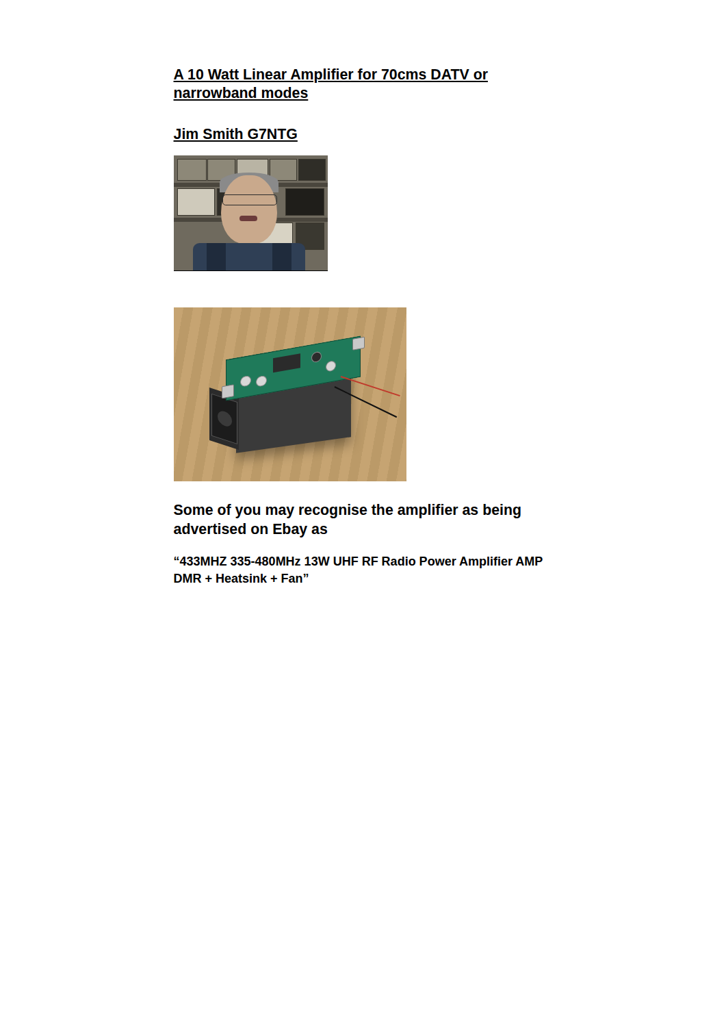A 10 Watt Linear Amplifier for 70cms DATV or narrowband modes
Jim Smith G7NTG
Some of you may recognise the amplifier as being advertised on Ebay as
“433MHZ 335-480MHz 13W UHF RF Radio Power Amplifier AMP DMR + Heatsink + Fan”